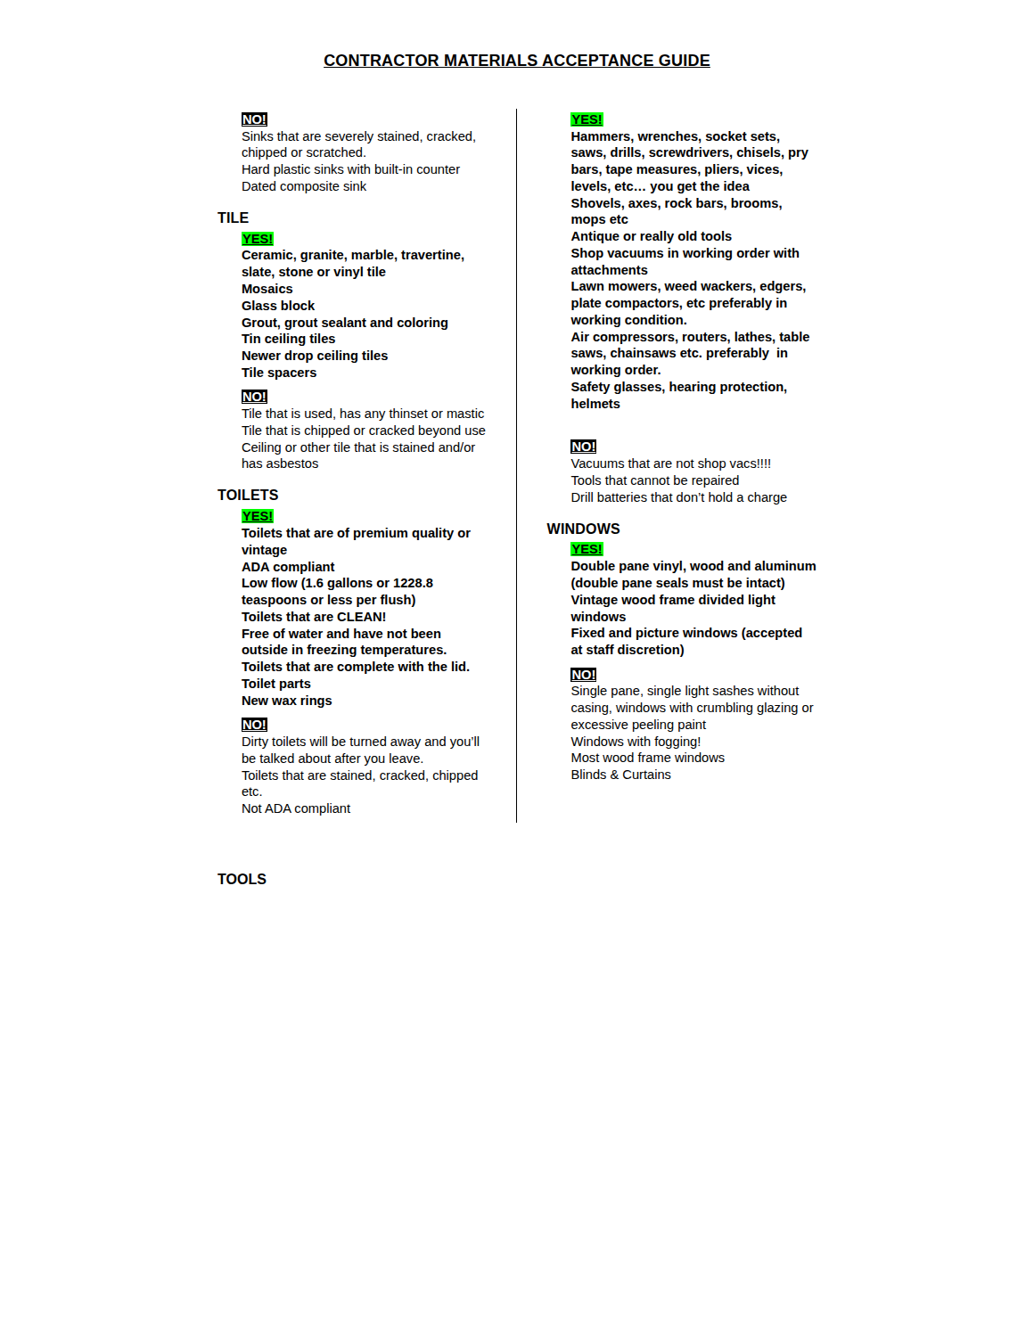CONTRACTOR MATERIALS ACCEPTANCE GUIDE
NO!
Sinks that are severely stained, cracked, chipped or scratched.
Hard plastic sinks with built-in counter
Dated composite sink
TILE
YES!
Ceramic, granite, marble, travertine, slate, stone or vinyl tile
Mosaics
Glass block
Grout, grout sealant and coloring
Tin ceiling tiles
Newer drop ceiling tiles
Tile spacers
NO!
Tile that is used, has any thinset or mastic
Tile that is chipped or cracked beyond use
Ceiling or other tile that is stained and/or has asbestos
TOILETS
YES!
Toilets that are of premium quality or vintage
ADA compliant
Low flow (1.6 gallons or 1228.8 teaspoons or less per flush)
Toilets that are CLEAN!
Free of water and have not been outside in freezing temperatures.
Toilets that are complete with the lid.
Toilet parts
New wax rings
NO!
Dirty toilets will be turned away and you’ll be talked about after you leave.
Toilets that are stained, cracked, chipped etc.
Not ADA compliant
YES!
Hammers, wrenches, socket sets, saws, drills, screwdrivers, chisels, pry bars, tape measures, pliers, vices, levels, etc… you get the idea
Shovels, axes, rock bars, brooms, mops etc
Antique or really old tools
Shop vacuums in working order with attachments
Lawn mowers, weed wackers, edgers, plate compactors, etc preferably in working condition.
Air compressors, routers, lathes, table saws, chainsaws etc. preferably in working order.
Safety glasses, hearing protection, helmets
NO!
Vacuums that are not shop vacs!!!!
Tools that cannot be repaired
Drill batteries that don’t hold a charge
WINDOWS
YES!
Double pane vinyl, wood and aluminum (double pane seals must be intact)
Vintage wood frame divided light windows
Fixed and picture windows (accepted at staff discretion)
NO!
Single pane, single light sashes without casing, windows with crumbling glazing or excessive peeling paint
Windows with fogging!
Most wood frame windows
Blinds & Curtains
TOOLS